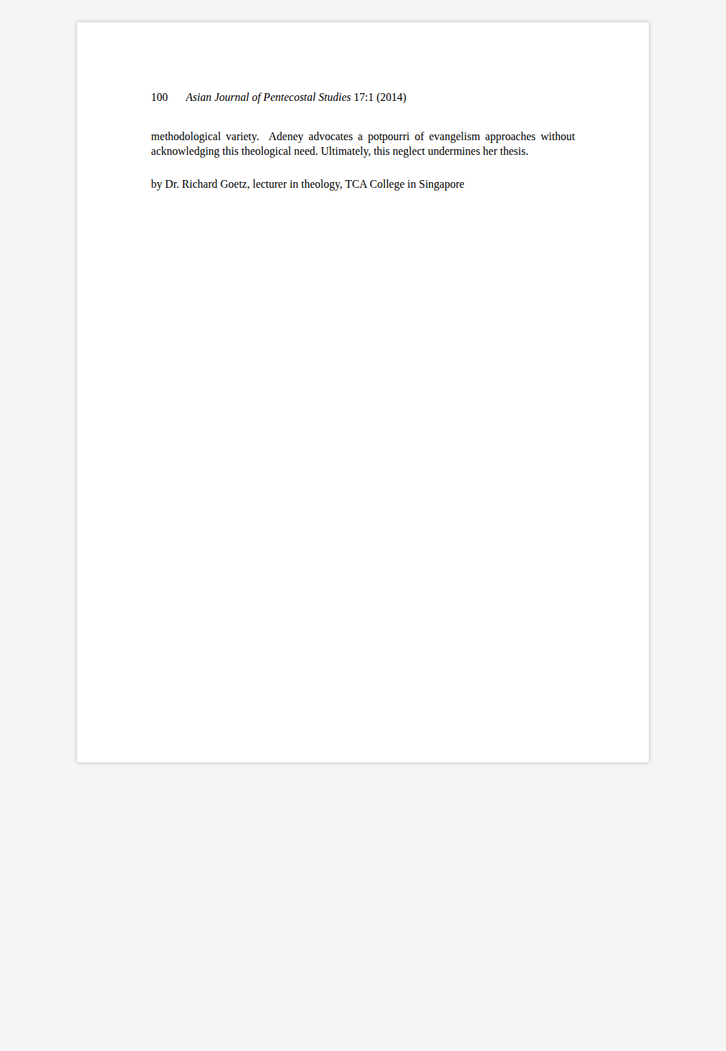100 Asian Journal of Pentecostal Studies 17:1 (2014)
methodological variety. Adeney advocates a potpourri of evangelism approaches without acknowledging this theological need. Ultimately, this neglect undermines her thesis.
by Dr. Richard Goetz, lecturer in theology, TCA College in Singapore